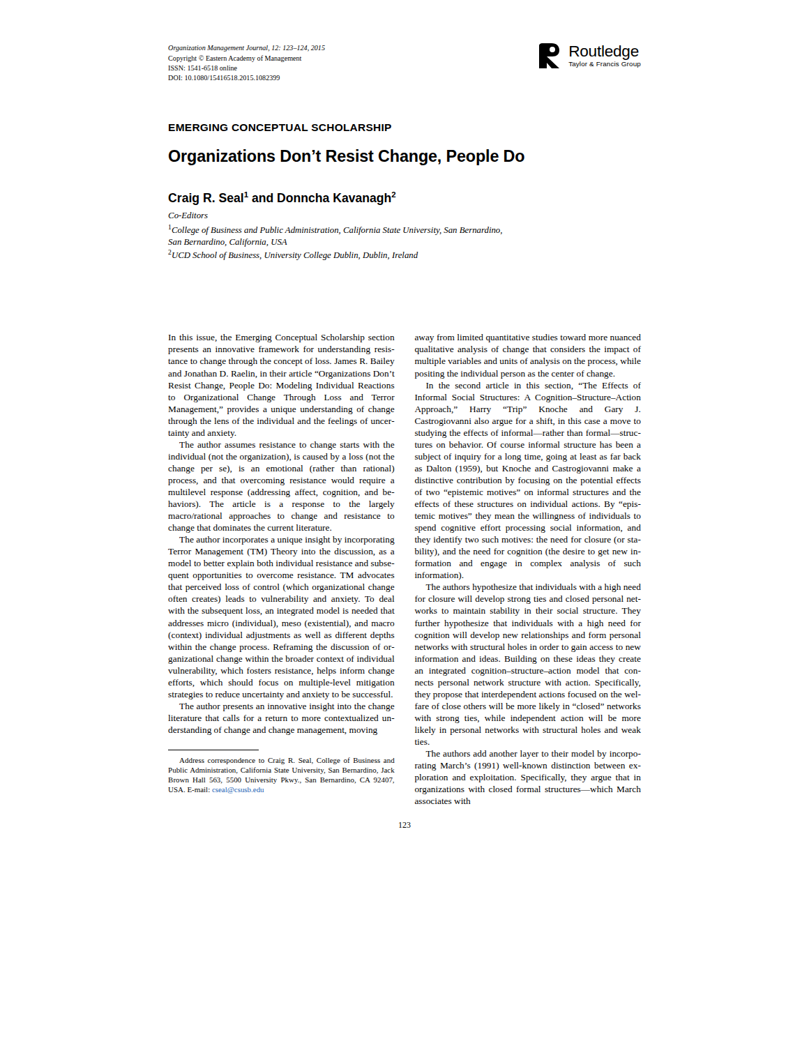Organization Management Journal, 12: 123–124, 2015
Copyright © Eastern Academy of Management
ISSN: 1541-6518 online
DOI: 10.1080/15416518.2015.1082399
Routledge Taylor & Francis Group
EMERGING CONCEPTUAL SCHOLARSHIP
Organizations Don’t Resist Change, People Do
Craig R. Seal1 and Donncha Kavanagh2
Co-Editors
1College of Business and Public Administration, California State University, San Bernardino,
San Bernardino, California, USA
2UCD School of Business, University College Dublin, Dublin, Ireland
In this issue, the Emerging Conceptual Scholarship section presents an innovative framework for understanding resistance to change through the concept of loss. James R. Bailey and Jonathan D. Raelin, in their article “Organizations Don’t Resist Change, People Do: Modeling Individual Reactions to Organizational Change Through Loss and Terror Management,” provides a unique understanding of change through the lens of the individual and the feelings of uncertainty and anxiety.
The author assumes resistance to change starts with the individual (not the organization), is caused by a loss (not the change per se), is an emotional (rather than rational) process, and that overcoming resistance would require a multilevel response (addressing affect, cognition, and behaviors). The article is a response to the largely macro/rational approaches to change and resistance to change that dominates the current literature.
The author incorporates a unique insight by incorporating Terror Management (TM) Theory into the discussion, as a model to better explain both individual resistance and subsequent opportunities to overcome resistance. TM advocates that perceived loss of control (which organizational change often creates) leads to vulnerability and anxiety. To deal with the subsequent loss, an integrated model is needed that addresses micro (individual), meso (existential), and macro (context) individual adjustments as well as different depths within the change process. Reframing the discussion of organizational change within the broader context of individual vulnerability, which fosters resistance, helps inform change efforts, which should focus on multiple-level mitigation strategies to reduce uncertainty and anxiety to be successful.
The author presents an innovative insight into the change literature that calls for a return to more contextualized understanding of change and change management, moving
Address correspondence to Craig R. Seal, College of Business and Public Administration, California State University, San Bernardino, Jack Brown Hall 563, 5500 University Pkwy., San Bernardino, CA 92407, USA. E-mail: cseal@csusb.edu
away from limited quantitative studies toward more nuanced qualitative analysis of change that considers the impact of multiple variables and units of analysis on the process, while positing the individual person as the center of change.
In the second article in this section, “The Effects of Informal Social Structures: A Cognition–Structure–Action Approach,” Harry “Trip” Knoche and Gary J. Castrogiovanni also argue for a shift, in this case a move to studying the effects of informal—rather than formal—structures on behavior. Of course informal structure has been a subject of inquiry for a long time, going at least as far back as Dalton (1959), but Knoche and Castrogiovanni make a distinctive contribution by focusing on the potential effects of two “epistemic motives” on informal structures and the effects of these structures on individual actions. By “epistemic motives” they mean the willingness of individuals to spend cognitive effort processing social information, and they identify two such motives: the need for closure (or stability), and the need for cognition (the desire to get new information and engage in complex analysis of such information).
The authors hypothesize that individuals with a high need for closure will develop strong ties and closed personal networks to maintain stability in their social structure. They further hypothesize that individuals with a high need for cognition will develop new relationships and form personal networks with structural holes in order to gain access to new information and ideas. Building on these ideas they create an integrated cognition–structure–action model that connects personal network structure with action. Specifically, they propose that interdependent actions focused on the welfare of close others will be more likely in “closed” networks with strong ties, while independent action will be more likely in personal networks with structural holes and weak ties.
The authors add another layer to their model by incorporating March’s (1991) well-known distinction between exploration and exploitation. Specifically, they argue that in organizations with closed formal structures—which March associates with
123